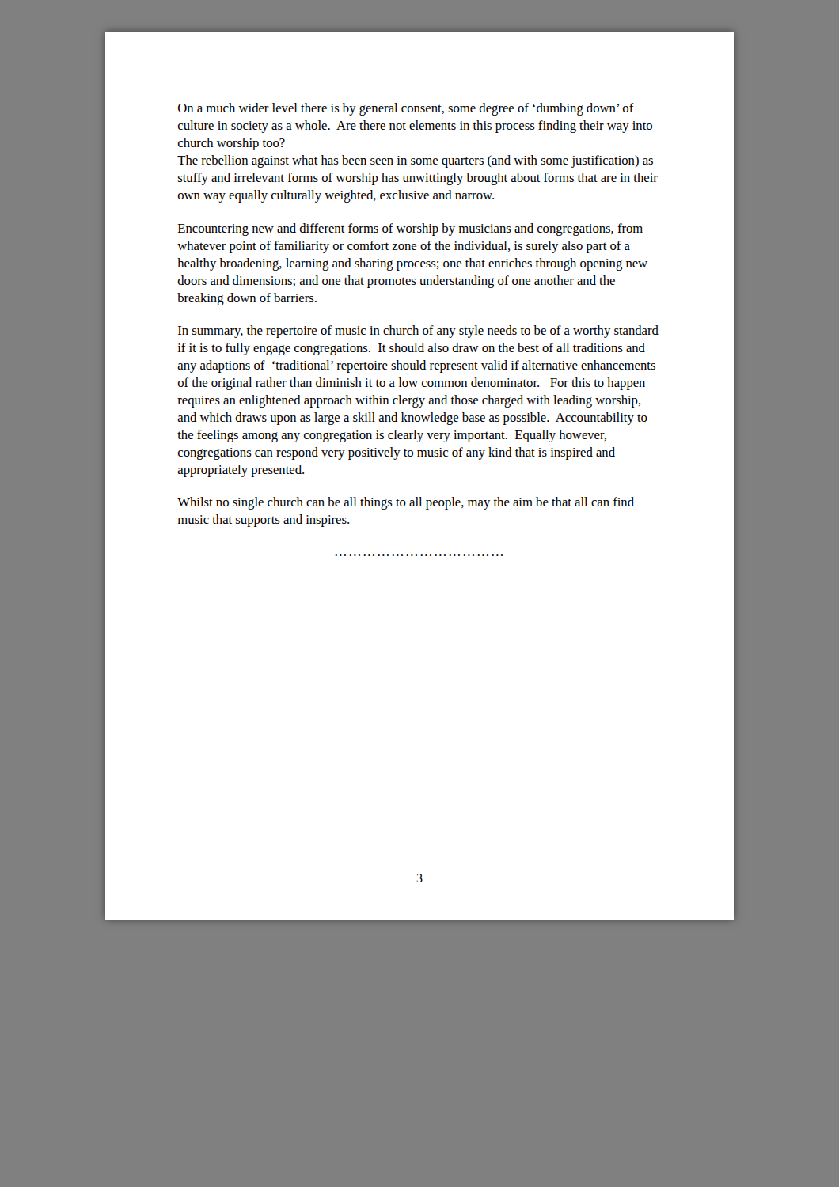On a much wider level there is by general consent, some degree of ‘dumbing down’ of culture in society as a whole. Are there not elements in this process finding their way into church worship too?
The rebellion against what has been seen in some quarters (and with some justification) as stuffy and irrelevant forms of worship has unwittingly brought about forms that are in their own way equally culturally weighted, exclusive and narrow.
Encountering new and different forms of worship by musicians and congregations, from whatever point of familiarity or comfort zone of the individual, is surely also part of a healthy broadening, learning and sharing process; one that enriches through opening new doors and dimensions; and one that promotes understanding of one another and the breaking down of barriers.
In summary, the repertoire of music in church of any style needs to be of a worthy standard if it is to fully engage congregations. It should also draw on the best of all traditions and any adaptions of ‘traditional’ repertoire should represent valid if alternative enhancements of the original rather than diminish it to a low common denominator. For this to happen requires an enlightened approach within clergy and those charged with leading worship, and which draws upon as large a skill and knowledge base as possible. Accountability to the feelings among any congregation is clearly very important. Equally however, congregations can respond very positively to music of any kind that is inspired and appropriately presented.
Whilst no single church can be all things to all people, may the aim be that all can find music that supports and inspires.
………………………………
3